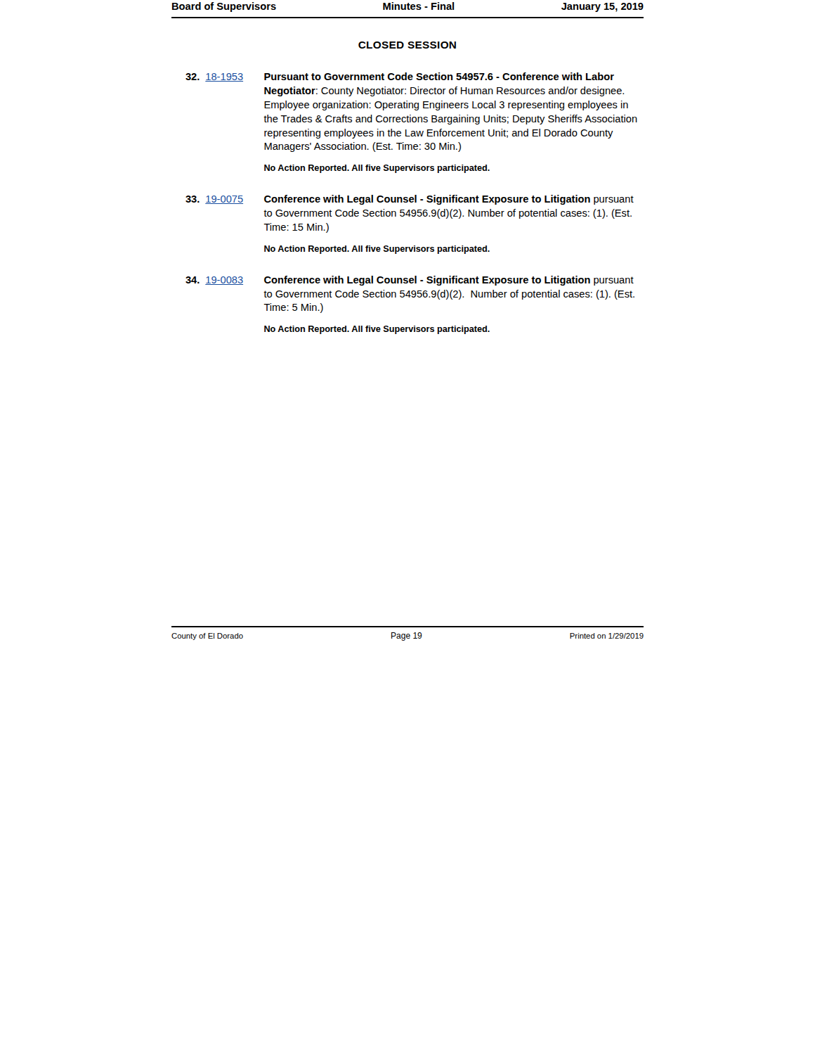Board of Supervisors
Minutes - Final
January 15, 2019
CLOSED SESSION
32.
18-1953
Pursuant to Government Code Section 54957.6 - Conference with Labor Negotiator: County Negotiator: Director of Human Resources and/or designee. Employee organization: Operating Engineers Local 3 representing employees in the Trades & Crafts and Corrections Bargaining Units; Deputy Sheriffs Association representing employees in the Law Enforcement Unit; and El Dorado County Managers' Association. (Est. Time: 30 Min.)
No Action Reported. All five Supervisors participated.
33.
19-0075
Conference with Legal Counsel - Significant Exposure to Litigation pursuant to Government Code Section 54956.9(d)(2). Number of potential cases: (1). (Est. Time: 15 Min.)
No Action Reported. All five Supervisors participated.
34.
19-0083
Conference with Legal Counsel - Significant Exposure to Litigation pursuant to Government Code Section 54956.9(d)(2). Number of potential cases: (1). (Est. Time: 5 Min.)
No Action Reported. All five Supervisors participated.
County of El Dorado
Page 19
Printed on 1/29/2019